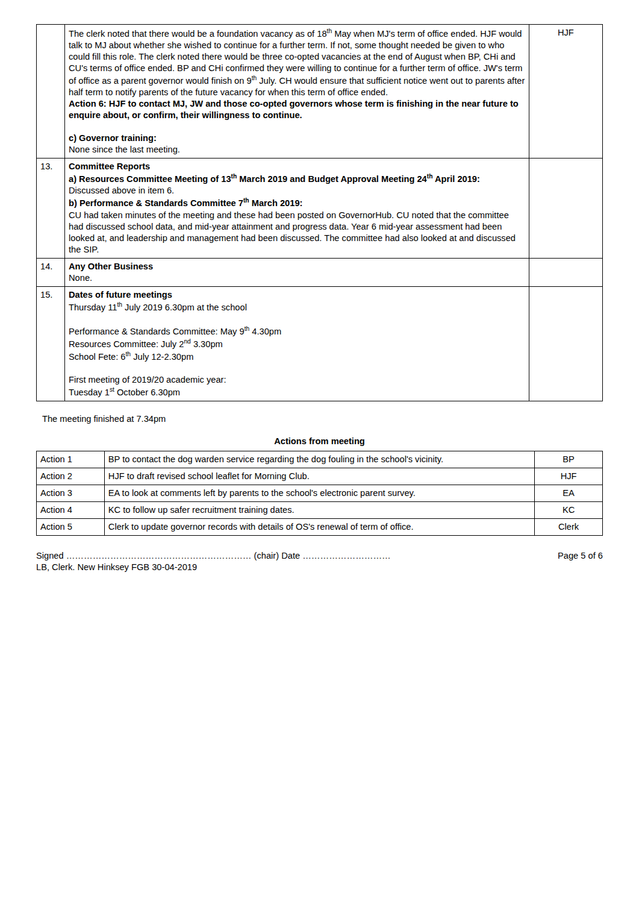| | The clerk noted that there would be a foundation vacancy as of 18 th May when MJ's term of office ended. HJF would talk to MJ about whether she wished to continue for a further term. If not, some thought needed be given to who could fill this role. The clerk noted there would be three co-opted vacancies at the end of August when BP, CHi and CU's terms of office ended. BP and CHi confirmed they were willing to continue for a further term of office. JW's term of office as a parent governor would finish on 9 th July. CH would ensure that sufficient notice went out to parents after half term to notify parents of the future vacancy for when this term of office ended. Action 6: HJF to contact MJ, JW and those co-opted governors whose term is finishing in the near future to enquire about, or confirm, their willingness to continue. c) Governor training: None since the last meeting. | HJF |
| 13. | Committee Reports a) Resources Committee Meeting of 13 th March 2019 and Budget Approval Meeting 24 th April 2019: Discussed above in item 6. b) Performance & Standards Committee 7 th March 2019: CU had taken minutes of the meeting and these had been posted on GovernorHub. CU noted that the committee had discussed school data, and mid-year attainment and progress data. Year 6 mid-year assessment had been looked at, and leadership and management had been discussed. The committee had also looked at and discussed the SIP. | |
| 14. | Any Other Business None. | |
| 15. | Dates of future meetings Thursday 11 th July 2019 6.30pm at the school Performance & Standards Committee: May 9 th 4.30pm Resources Committee: July 2 nd 3.30pm School Fete: 6 th July 12-2.30pm First meeting of 2019/20 academic year: Tuesday 1 st October 6.30pm | |
The meeting finished at 7.34pm
Actions from meeting
| Action 1 | BP to contact the dog warden service regarding the dog fouling in the school's vicinity. | BP |
| Action 2 | HJF to draft revised school leaflet for Morning Club. | HJF |
| Action 3 | EA to look at comments left by parents to the school's electronic parent survey. | EA |
| Action 4 | KC to follow up safer recruitment training dates. | KC |
| Action 5 | Clerk to update governor records with details of OS's renewal of term of office. | Clerk |
Signed ……………………………………………………… (chair) Date ………………………… Page 5 of 6
LB, Clerk. New Hinksey FGB 30-04-2019